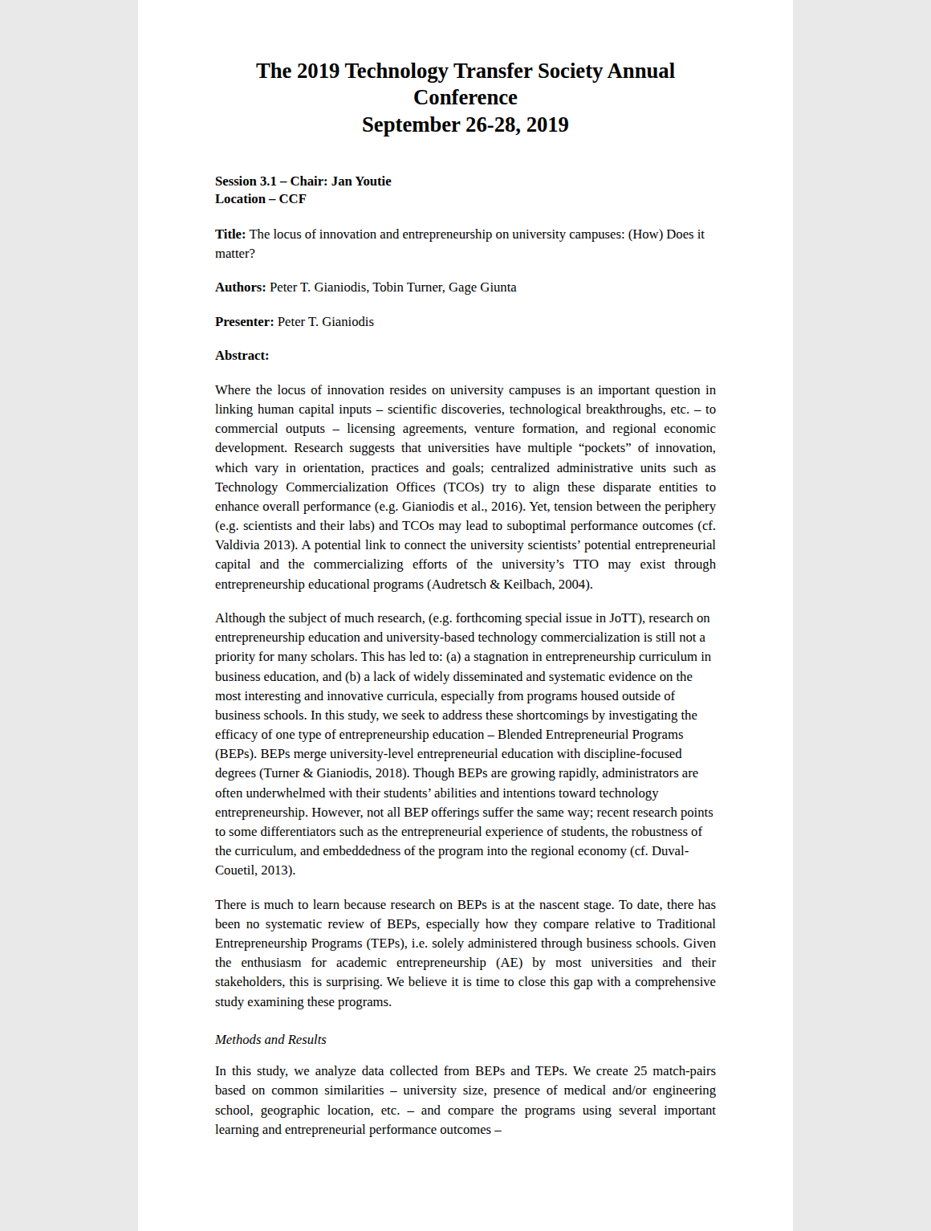The 2019 Technology Transfer Society Annual Conference
September 26-28, 2019
Session 3.1 – Chair: Jan Youtie
Location – CCF
Title: The locus of innovation and entrepreneurship on university campuses: (How) Does it matter?
Authors: Peter T. Gianiodis, Tobin Turner, Gage Giunta
Presenter: Peter T. Gianiodis
Abstract:
Where the locus of innovation resides on university campuses is an important question in linking human capital inputs – scientific discoveries, technological breakthroughs, etc. – to commercial outputs – licensing agreements, venture formation, and regional economic development. Research suggests that universities have multiple “pockets” of innovation, which vary in orientation, practices and goals; centralized administrative units such as Technology Commercialization Offices (TCOs) try to align these disparate entities to enhance overall performance (e.g. Gianiodis et al., 2016). Yet, tension between the periphery (e.g. scientists and their labs) and TCOs may lead to suboptimal performance outcomes (cf. Valdivia 2013). A potential link to connect the university scientists’ potential entrepreneurial capital and the commercializing efforts of the university’s TTO may exist through entrepreneurship educational programs (Audretsch & Keilbach, 2004).
Although the subject of much research, (e.g. forthcoming special issue in JoTT), research on entrepreneurship education and university-based technology commercialization is still not a priority for many scholars. This has led to: (a) a stagnation in entrepreneurship curriculum in business education, and (b) a lack of widely disseminated and systematic evidence on the most interesting and innovative curricula, especially from programs housed outside of business schools. In this study, we seek to address these shortcomings by investigating the efficacy of one type of entrepreneurship education – Blended Entrepreneurial Programs (BEPs). BEPs merge university-level entrepreneurial education with discipline-focused degrees (Turner & Gianiodis, 2018). Though BEPs are growing rapidly, administrators are often underwhelmed with their students’ abilities and intentions toward technology entrepreneurship. However, not all BEP offerings suffer the same way; recent research points to some differentiators such as the entrepreneurial experience of students, the robustness of the curriculum, and embeddedness of the program into the regional economy (cf. Duval-Couetil, 2013).
There is much to learn because research on BEPs is at the nascent stage. To date, there has been no systematic review of BEPs, especially how they compare relative to Traditional Entrepreneurship Programs (TEPs), i.e. solely administered through business schools. Given the enthusiasm for academic entrepreneurship (AE) by most universities and their stakeholders, this is surprising. We believe it is time to close this gap with a comprehensive study examining these programs.
Methods and Results
In this study, we analyze data collected from BEPs and TEPs. We create 25 match-pairs based on common similarities – university size, presence of medical and/or engineering school, geographic location, etc. – and compare the programs using several important learning and entrepreneurial performance outcomes –